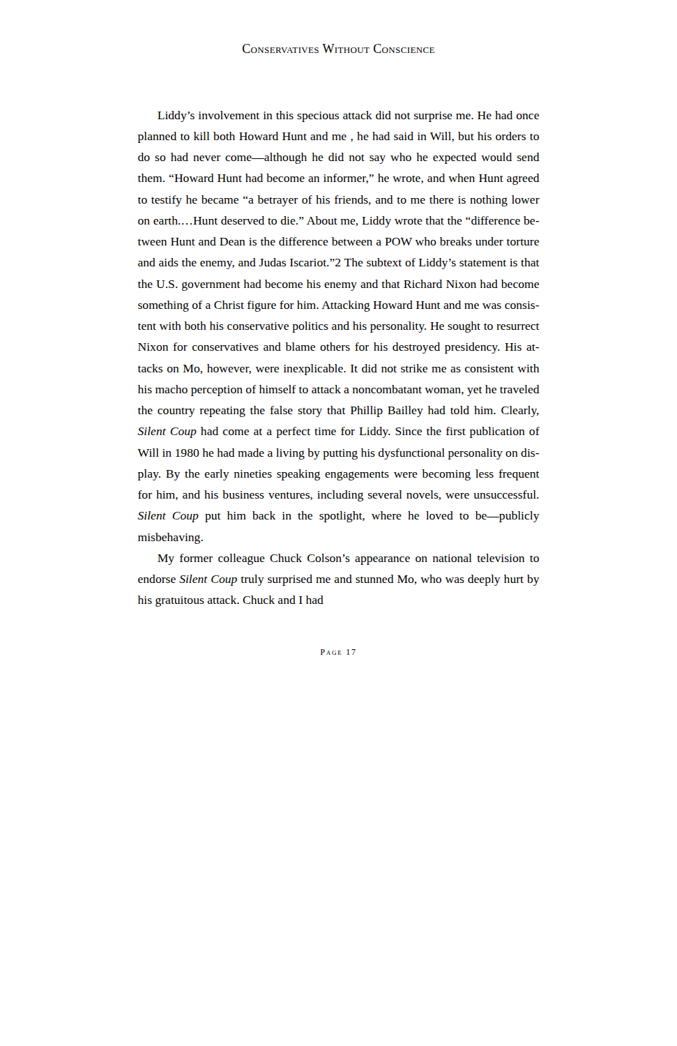Conservatives Without Conscience
Liddy’s involvement in this specious attack did not surprise me. He had once planned to kill both Howard Hunt and me , he had said in Will, but his orders to do so had never come—although he did not say who he expected would send them. “Howard Hunt had become an informer,” he wrote, and when Hunt agreed to testify he became “a betrayer of his friends, and to me there is nothing lower on earth.…Hunt deserved to die.” About me, Liddy wrote that the “difference between Hunt and Dean is the difference between a POW who breaks under torture and aids the enemy, and Judas Iscariot.”2 The subtext of Liddy’s statement is that the U.S. government had become his enemy and that Richard Nixon had become something of a Christ figure for him. Attacking Howard Hunt and me was consistent with both his conservative politics and his personality. He sought to resurrect Nixon for conservatives and blame others for his destroyed presidency. His attacks on Mo, however, were inexplicable. It did not strike me as consistent with his macho perception of himself to attack a noncombatant woman, yet he traveled the country repeating the false story that Phillip Bailley had told him. Clearly, Silent Coup had come at a perfect time for Liddy. Since the first publication of Will in 1980 he had made a living by putting his dysfunctional personality on display. By the early nineties speaking engagements were becoming less frequent for him, and his business ventures, including several novels, were unsuccessful. Silent Coup put him back in the spotlight, where he loved to be—publicly misbehaving.
My former colleague Chuck Colson’s appearance on national tele­vision to endorse Silent Coup truly surprised me and stunned Mo, who was deeply hurt by his gratuitous attack. Chuck and I had
Page 17